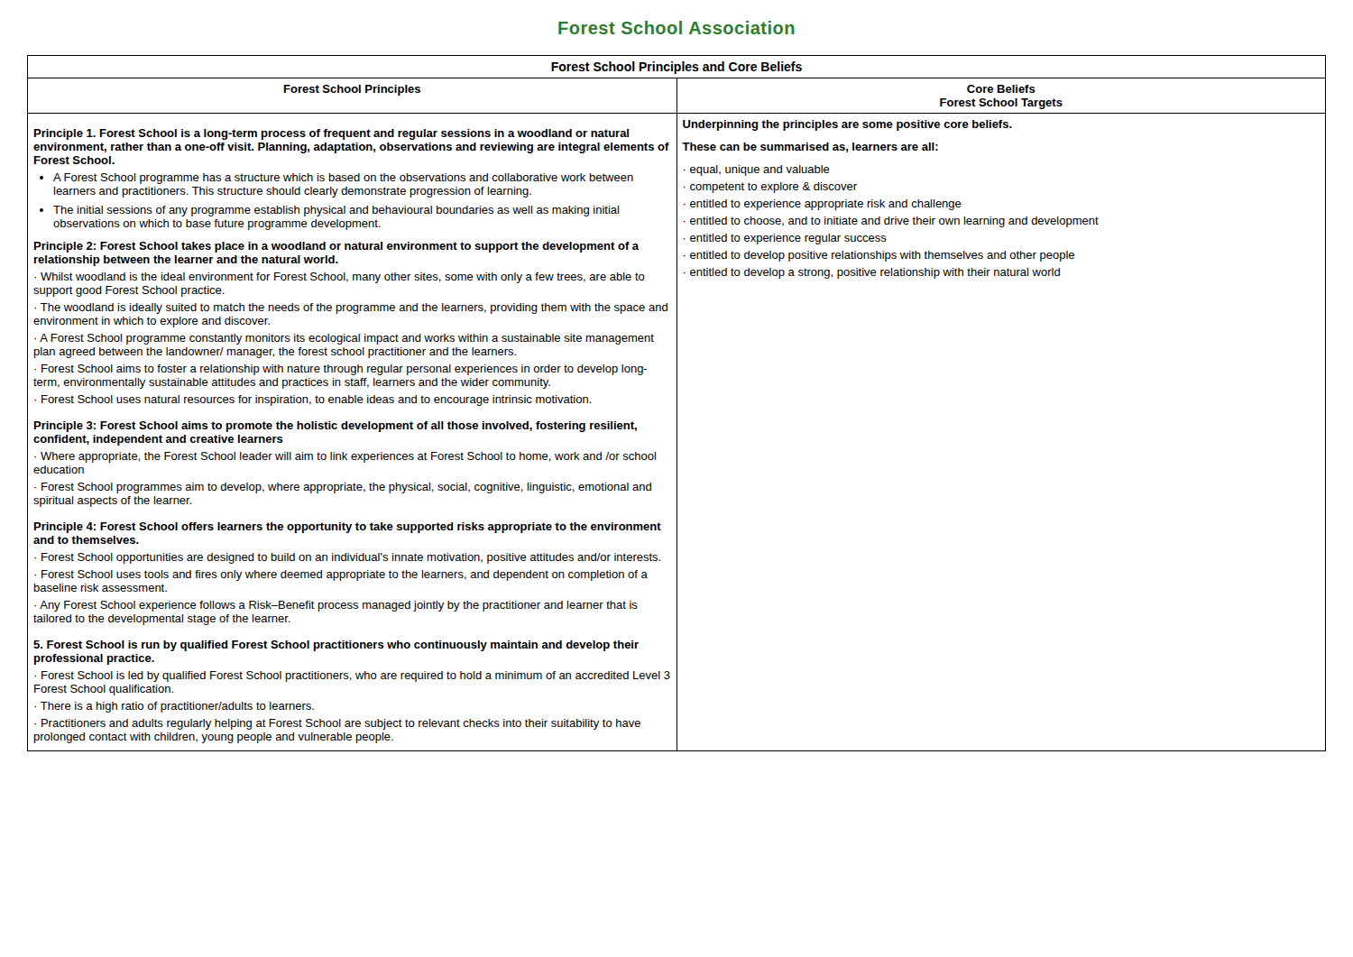Forest School Association
| Forest School Principles and Core Beliefs |
| --- |
| Forest School Principles | Core Beliefs Forest School Targets |
| Principle 1. Forest School is a long-term process of frequent and regular sessions in a woodland or natural environment, rather than a one-off visit. Planning, adaptation, observations and reviewing are integral elements of Forest School. A Forest School programme has a structure which is based on the observations and collaborative work between learners and practitioners. This structure should clearly demonstrate progression of learning. The initial sessions of any programme establish physical and behavioural boundaries as well as making initial observations on which to base future programme development. Principle 2: Forest School takes place in a woodland or natural environment to support the development of a relationship between the learner and the natural world. · Whilst woodland is the ideal environment for Forest School, many other sites, some with only a few trees, are able to support good Forest School practice. · The woodland is ideally suited to match the needs of the programme and the learners, providing them with the space and environment in which to explore and discover. · A Forest School programme constantly monitors its ecological impact and works within a sustainable site management plan agreed between the landowner/ manager, the forest school practitioner and the learners. · Forest School aims to foster a relationship with nature through regular personal experiences in order to develop long-term, environmentally sustainable attitudes and practices in staff, learners and the wider community. · Forest School uses natural resources for inspiration, to enable ideas and to encourage intrinsic motivation. Principle 3: Forest School aims to promote the holistic development of all those involved, fostering resilient, confident, independent and creative learners · Where appropriate, the Forest School leader will aim to link experiences at Forest School to home, work and /or school education · Forest School programmes aim to develop, where appropriate, the physical, social, cognitive, linguistic, emotional and spiritual aspects of the learner. Principle 4: Forest School offers learners the opportunity to take supported risks appropriate to the environment and to themselves. · Forest School opportunities are designed to build on an individual's innate motivation, positive attitudes and/or interests. · Forest School uses tools and fires only where deemed appropriate to the learners, and dependent on completion of a baseline risk assessment. · Any Forest School experience follows a Risk–Benefit process managed jointly by the practitioner and learner that is tailored to the developmental stage of the learner. 5. Forest School is run by qualified Forest School practitioners who continuously maintain and develop their professional practice. · Forest School is led by qualified Forest School practitioners, who are required to hold a minimum of an accredited Level 3 Forest School qualification. · There is a high ratio of practitioner/adults to learners. · Practitioners and adults regularly helping at Forest School are subject to relevant checks into their suitability to have prolonged contact with children, young people and vulnerable people. | Underpinning the principles are some positive core beliefs. These can be summarised as, learners are all: · equal, unique and valuable · competent to explore & discover · entitled to experience appropriate risk and challenge · entitled to choose, and to initiate and drive their own learning and development · entitled to experience regular success · entitled to develop positive relationships with themselves and other people · entitled to develop a strong, positive relationship with their natural world |